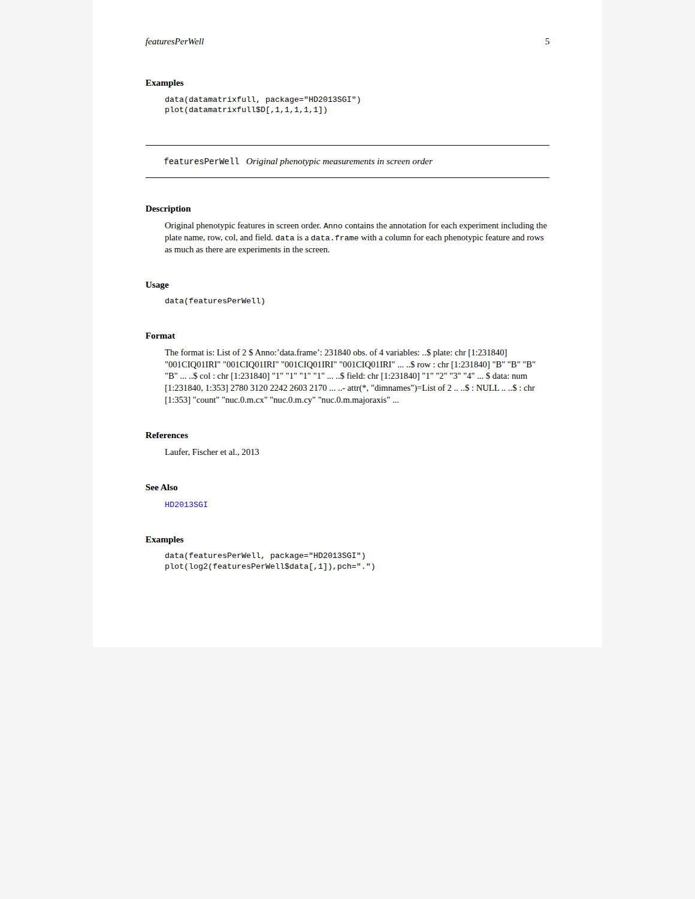featuresPerWell 5
Examples
data(datamatrixfull, package="HD2013SGI")
plot(datamatrixfull$D[,1,1,1,1,1])
featuresPerWell Original phenotypic measurements in screen order
Description
Original phenotypic features in screen order. Anno contains the annotation for each experiment including the plate name, row, col, and field. data is a data.frame with a column for each phenotypic feature and rows as much as there are experiments in the screen.
Usage
data(featuresPerWell)
Format
The format is: List of 2 $ Anno:’data.frame’: 231840 obs. of 4 variables: ..$ plate: chr [1:231840] "001CIQ01IRI" "001CIQ01IRI" "001CIQ01IRI" "001CIQ01IRI" ... ..$ row : chr [1:231840] "B" "B" "B" "B" ... ..$ col : chr [1:231840] "1" "1" "1" "1" ... ..$ field: chr [1:231840] "1" "2" "3" "4" ... $ data: num [1:231840, 1:353] 2780 3120 2242 2603 2170 ... ..- attr(*, "dimnames")=List of 2 .. ..$ : NULL .. ..$ : chr [1:353] "count" "nuc.0.m.cx" "nuc.0.m.cy" "nuc.0.m.majoraxis" ...
References
Laufer, Fischer et al., 2013
See Also
HD2013SGI
Examples
data(featuresPerWell, package="HD2013SGI")
plot(log2(featuresPerWell$data[,1]),pch=".")